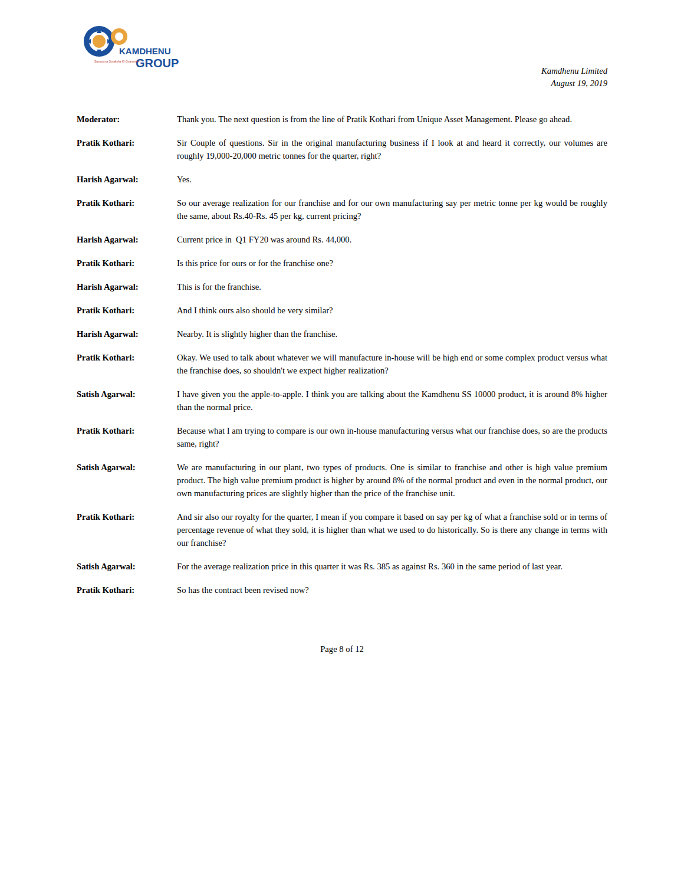KAMDHENU GROUP Sampurna Suraksha Ki Guarantee
Kamdhenu Limited
August 19, 2019
| Moderator: | Thank you. The next question is from the line of Pratik Kothari from Unique Asset Management. Please go ahead. |
| Pratik Kothari: | Sir Couple of questions. Sir in the original manufacturing business if I look at and heard it correctly, our volumes are roughly 19,000-20,000 metric tonnes for the quarter, right? |
| Harish Agarwal: | Yes. |
| Pratik Kothari: | So our average realization for our franchise and for our own manufacturing say per metric tonne per kg would be roughly the same, about Rs.40-Rs. 45 per kg, current pricing? |
| Harish Agarwal: | Current price in Q1 FY20 was around Rs. 44,000. |
| Pratik Kothari: | Is this price for ours or for the franchise one? |
| Harish Agarwal: | This is for the franchise. |
| Pratik Kothari: | And I think ours also should be very similar? |
| Harish Agarwal: | Nearby. It is slightly higher than the franchise. |
| Pratik Kothari: | Okay. We used to talk about whatever we will manufacture in-house will be high end or some complex product versus what the franchise does, so shouldn't we expect higher realization? |
| Satish Agarwal: | I have given you the apple-to-apple. I think you are talking about the Kamdhenu SS 10000 product, it is around 8% higher than the normal price. |
| Pratik Kothari: | Because what I am trying to compare is our own in-house manufacturing versus what our franchise does, so are the products same, right? |
| Satish Agarwal: | We are manufacturing in our plant, two types of products. One is similar to franchise and other is high value premium product. The high value premium product is higher by around 8% of the normal product and even in the normal product, our own manufacturing prices are slightly higher than the price of the franchise unit. |
| Pratik Kothari: | And sir also our royalty for the quarter, I mean if you compare it based on say per kg of what a franchise sold or in terms of percentage revenue of what they sold, it is higher than what we used to do historically. So is there any change in terms with our franchise? |
| Satish Agarwal: | For the average realization price in this quarter it was Rs. 385 as against Rs. 360 in the same period of last year. |
| Pratik Kothari: | So has the contract been revised now? |
Page 8 of 12